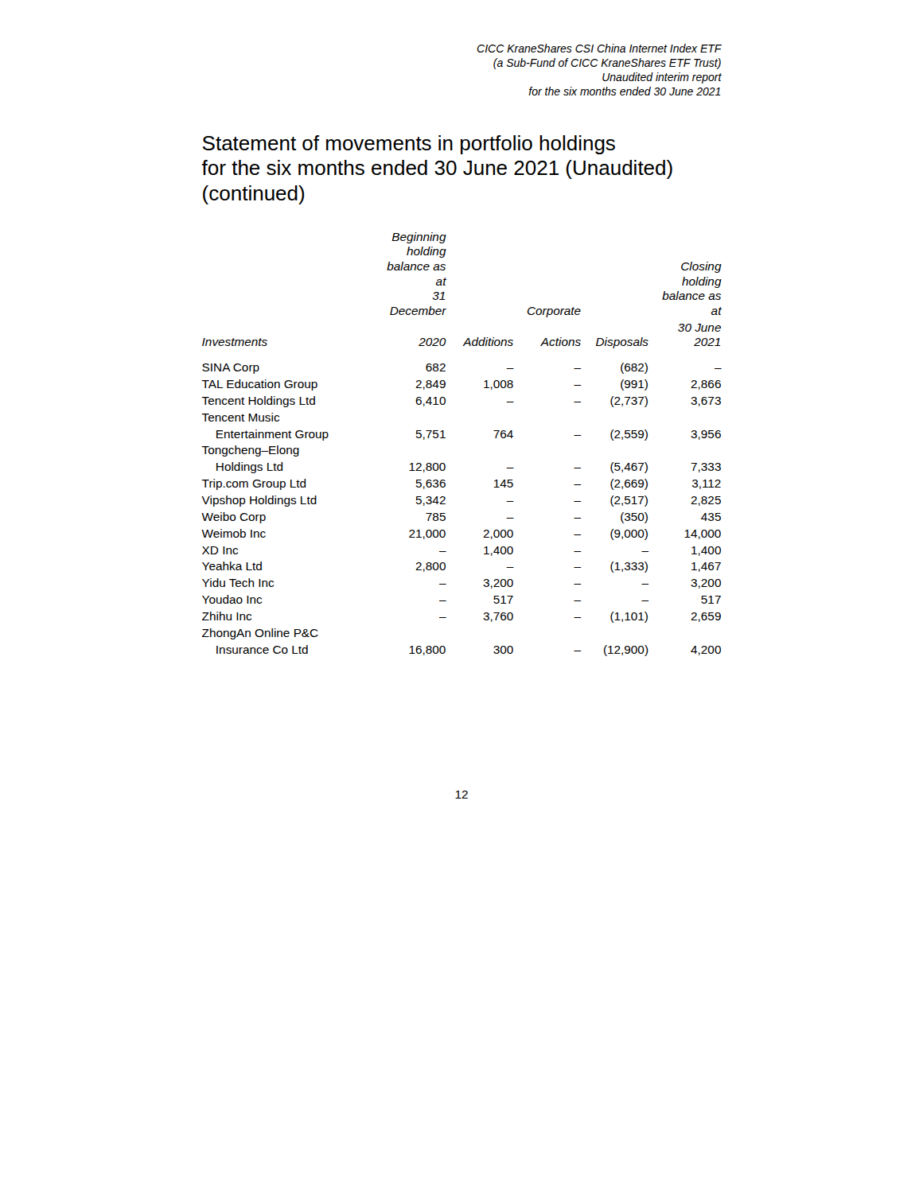CICC KraneShares CSI China Internet Index ETF
(a Sub-Fund of CICC KraneShares ETF Trust)
Unaudited interim report
for the six months ended 30 June 2021
Statement of movements in portfolio holdings
for the six months ended 30 June 2021 (Unaudited)
(continued)
| | Beginning holding balance as at 31 December | | Corporate | | Closing holding balance as at |
| --- | --- | --- | --- | --- | --- |
| Investments | 2020 | Additions | Actions | Disposals | 30 June 2021 |
| SINA Corp | 682 | – | – | (682) | – |
| TAL Education Group | 2,849 | 1,008 | – | (991) | 2,866 |
| Tencent Holdings Ltd | 6,410 | – | – | (2,737) | 3,673 |
| Tencent Music | | | | | |
| Entertainment Group | 5,751 | 764 | – | (2,559) | 3,956 |
| Tongcheng–Elong | | | | | |
| Holdings Ltd | 12,800 | – | – | (5,467) | 7,333 |
| Trip.com Group Ltd | 5,636 | 145 | – | (2,669) | 3,112 |
| Vipshop Holdings Ltd | 5,342 | – | – | (2,517) | 2,825 |
| Weibo Corp | 785 | – | – | (350) | 435 |
| Weimob Inc | 21,000 | 2,000 | – | (9,000) | 14,000 |
| XD Inc | – | 1,400 | – | – | 1,400 |
| Yeahka Ltd | 2,800 | – | – | (1,333) | 1,467 |
| Yidu Tech Inc | – | 3,200 | – | – | 3,200 |
| Youdao Inc | – | 517 | – | – | 517 |
| Zhihu Inc | – | 3,760 | – | (1,101) | 2,659 |
| ZhongAn Online P&C | | | | | |
| Insurance Co Ltd | 16,800 | 300 | – | (12,900) | 4,200 |
12